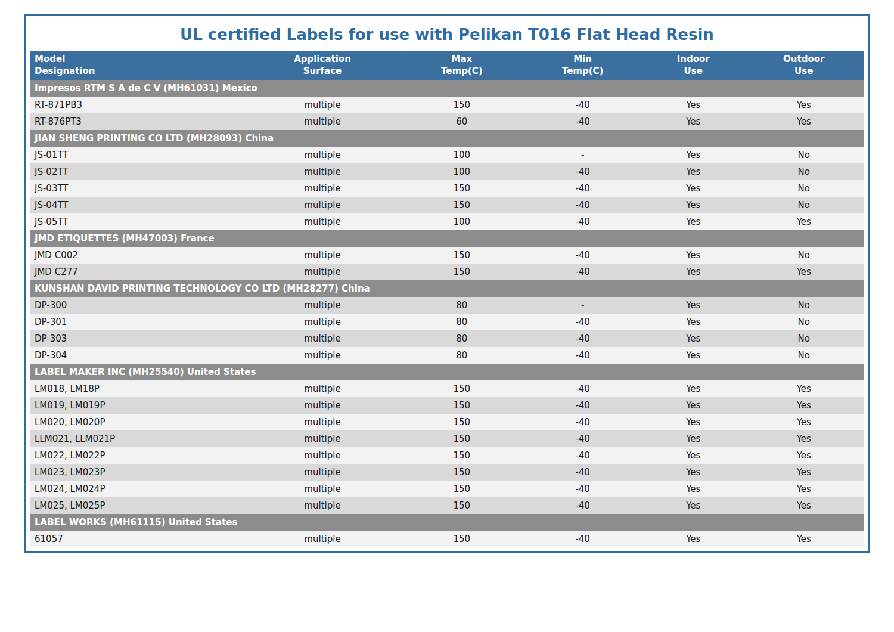UL certified Labels for use with Pelikan T016 Flat Head Resin
| Model Designation | Application Surface | Max Temp(C) | Min Temp(C) | Indoor Use | Outdoor Use |
| --- | --- | --- | --- | --- | --- |
| Impresos RTM S A de C V (MH61031) Mexico |
| RT-871PB3 | multiple | 150 | -40 | Yes | Yes |
| RT-876PT3 | multiple | 60 | -40 | Yes | Yes |
| JIAN SHENG PRINTING CO LTD (MH28093) China |
| JS-01TT | multiple | 100 | - | Yes | No |
| JS-02TT | multiple | 100 | -40 | Yes | No |
| JS-03TT | multiple | 150 | -40 | Yes | No |
| JS-04TT | multiple | 150 | -40 | Yes | No |
| JS-05TT | multiple | 100 | -40 | Yes | Yes |
| JMD ETIQUETTES (MH47003) France |
| JMD C002 | multiple | 150 | -40 | Yes | No |
| JMD C277 | multiple | 150 | -40 | Yes | Yes |
| KUNSHAN DAVID PRINTING TECHNOLOGY CO LTD (MH28277) China |
| DP-300 | multiple | 80 | - | Yes | No |
| DP-301 | multiple | 80 | -40 | Yes | No |
| DP-303 | multiple | 80 | -40 | Yes | No |
| DP-304 | multiple | 80 | -40 | Yes | No |
| LABEL MAKER INC (MH25540) United States |
| LM018, LM18P | multiple | 150 | -40 | Yes | Yes |
| LM019, LM019P | multiple | 150 | -40 | Yes | Yes |
| LM020, LM020P | multiple | 150 | -40 | Yes | Yes |
| LLM021, LLM021P | multiple | 150 | -40 | Yes | Yes |
| LM022, LM022P | multiple | 150 | -40 | Yes | Yes |
| LM023, LM023P | multiple | 150 | -40 | Yes | Yes |
| LM024, LM024P | multiple | 150 | -40 | Yes | Yes |
| LM025, LM025P | multiple | 150 | -40 | Yes | Yes |
| LABEL WORKS (MH61115) United States |
| 61057 | multiple | 150 | -40 | Yes | Yes |